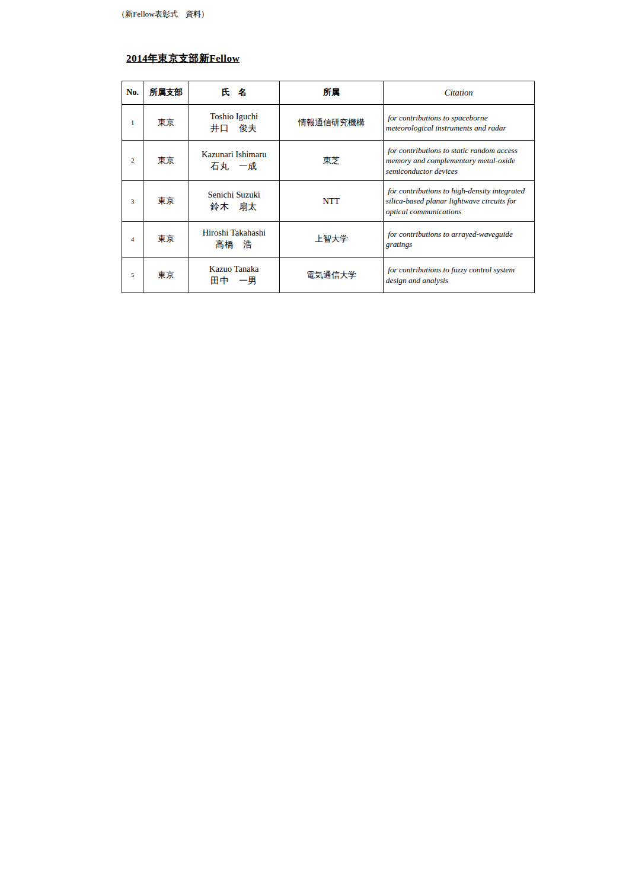（新Fellow表彰式　資料）
2014年東京支部新Fellow
| No. | 所属支部 | 氏 名 | 所属 | Citation |
| --- | --- | --- | --- | --- |
| 1 | 東京 | Toshio Iguchi 井口 俊夫 | 情報通信研究機構 | for contributions to spaceborne meteorological instruments and radar |
| 2 | 東京 | Kazunari Ishimaru 石丸 一成 | 東芝 | for contributions to static random access memory and complementary metal-oxide semiconductor devices |
| 3 | 東京 | Senichi Suzuki 鈴木 扇太 | NTT | for contributions to high-density integrated silica-based planar lightwave circuits for optical communications |
| 4 | 東京 | Hiroshi Takahashi 高橋 浩 | 上智大学 | for contributions to arrayed-waveguide gratings |
| 5 | 東京 | Kazuo Tanaka 田中 一男 | 電気通信大学 | for contributions to fuzzy control system design and analysis |